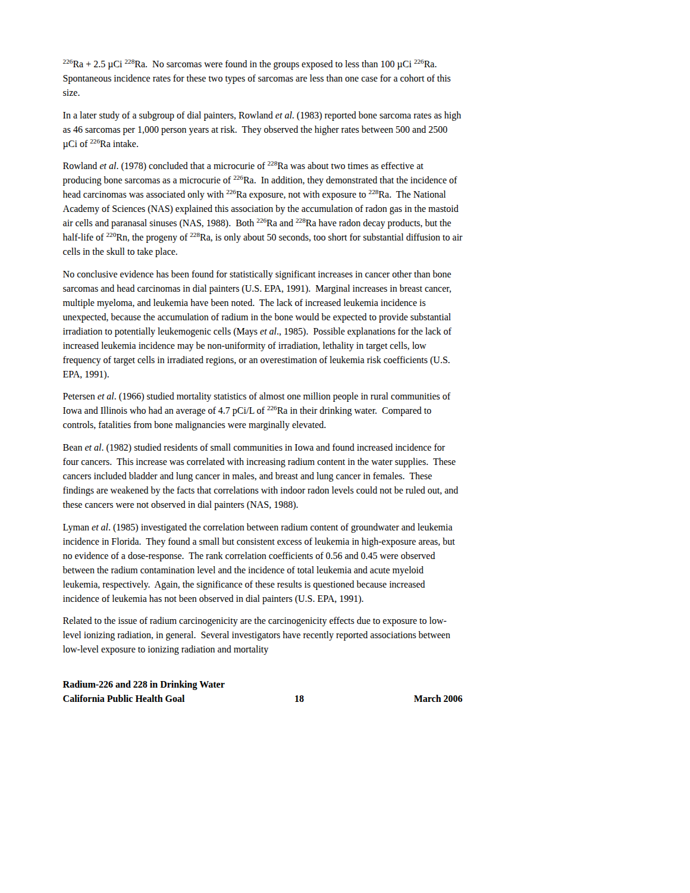226Ra + 2.5 µCi 228Ra. No sarcomas were found in the groups exposed to less than 100 µCi 226Ra. Spontaneous incidence rates for these two types of sarcomas are less than one case for a cohort of this size.
In a later study of a subgroup of dial painters, Rowland et al. (1983) reported bone sarcoma rates as high as 46 sarcomas per 1,000 person years at risk. They observed the higher rates between 500 and 2500 µCi of 226Ra intake.
Rowland et al. (1978) concluded that a microcurie of 228Ra was about two times as effective at producing bone sarcomas as a microcurie of 226Ra. In addition, they demonstrated that the incidence of head carcinomas was associated only with 226Ra exposure, not with exposure to 228Ra. The National Academy of Sciences (NAS) explained this association by the accumulation of radon gas in the mastoid air cells and paranasal sinuses (NAS, 1988). Both 226Ra and 228Ra have radon decay products, but the half-life of 220Rn, the progeny of 228Ra, is only about 50 seconds, too short for substantial diffusion to air cells in the skull to take place.
No conclusive evidence has been found for statistically significant increases in cancer other than bone sarcomas and head carcinomas in dial painters (U.S. EPA, 1991). Marginal increases in breast cancer, multiple myeloma, and leukemia have been noted. The lack of increased leukemia incidence is unexpected, because the accumulation of radium in the bone would be expected to provide substantial irradiation to potentially leukemogenic cells (Mays et al., 1985). Possible explanations for the lack of increased leukemia incidence may be non-uniformity of irradiation, lethality in target cells, low frequency of target cells in irradiated regions, or an overestimation of leukemia risk coefficients (U.S. EPA, 1991).
Petersen et al. (1966) studied mortality statistics of almost one million people in rural communities of Iowa and Illinois who had an average of 4.7 pCi/L of 226Ra in their drinking water. Compared to controls, fatalities from bone malignancies were marginally elevated.
Bean et al. (1982) studied residents of small communities in Iowa and found increased incidence for four cancers. This increase was correlated with increasing radium content in the water supplies. These cancers included bladder and lung cancer in males, and breast and lung cancer in females. These findings are weakened by the facts that correlations with indoor radon levels could not be ruled out, and these cancers were not observed in dial painters (NAS, 1988).
Lyman et al. (1985) investigated the correlation between radium content of groundwater and leukemia incidence in Florida. They found a small but consistent excess of leukemia in high-exposure areas, but no evidence of a dose-response. The rank correlation coefficients of 0.56 and 0.45 were observed between the radium contamination level and the incidence of total leukemia and acute myeloid leukemia, respectively. Again, the significance of these results is questioned because increased incidence of leukemia has not been observed in dial painters (U.S. EPA, 1991).
Related to the issue of radium carcinogenicity are the carcinogenicity effects due to exposure to low-level ionizing radiation, in general. Several investigators have recently reported associations between low-level exposure to ionizing radiation and mortality
Radium-226 and 228 in Drinking Water
California Public Health Goal 18 March 2006